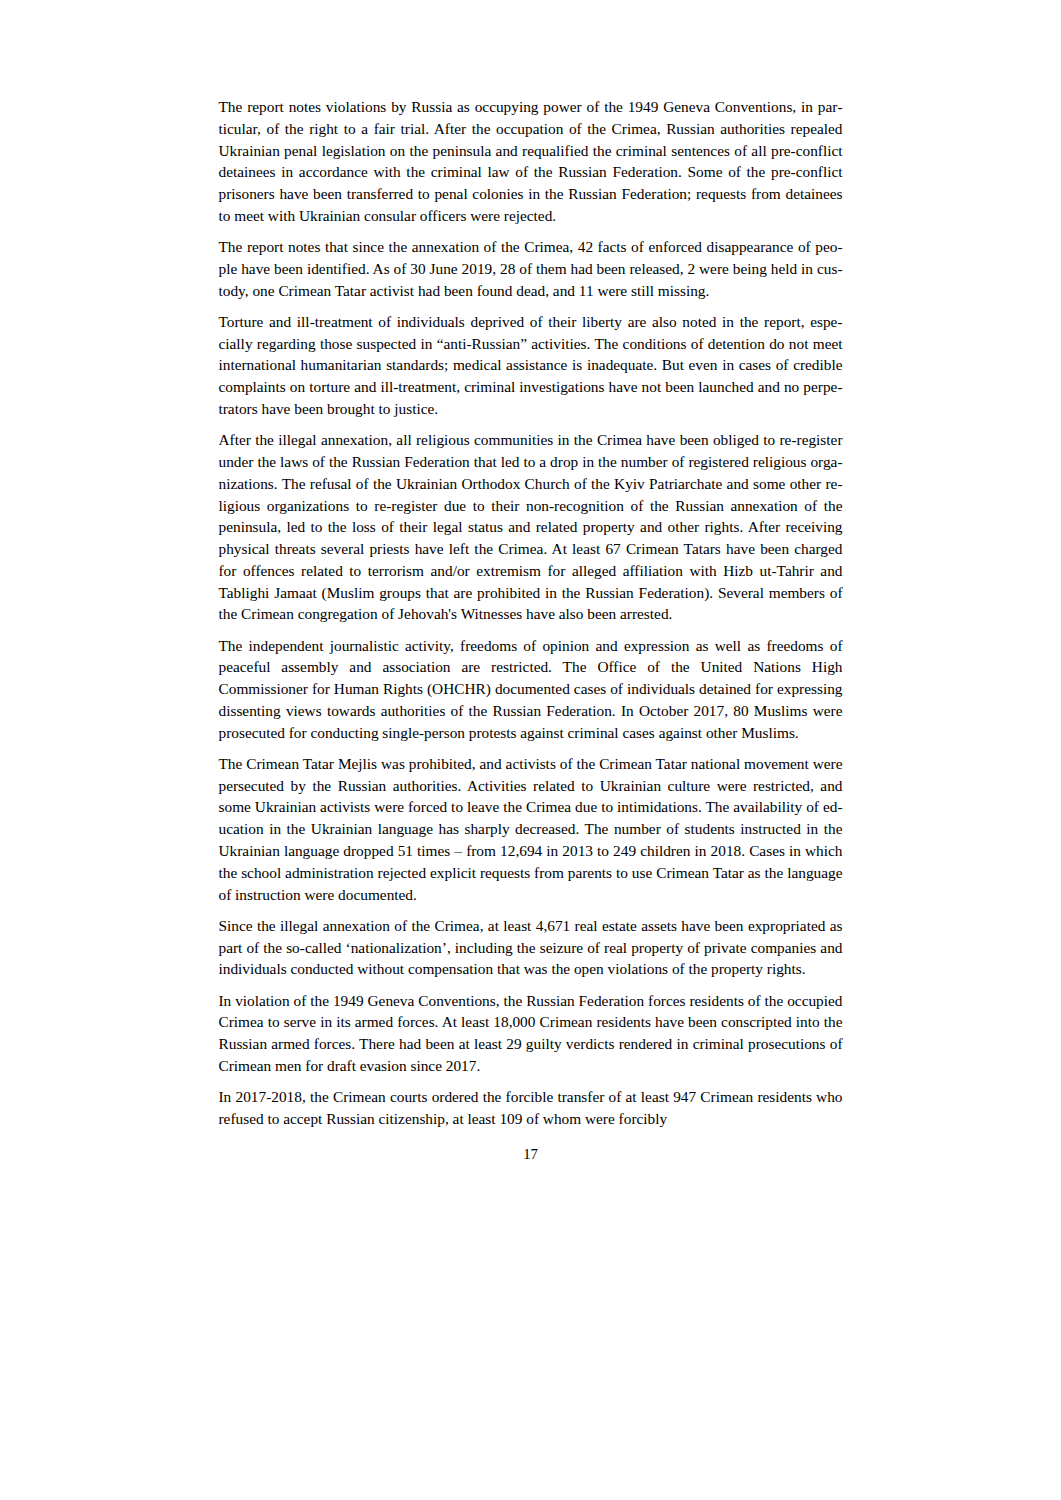The report notes violations by Russia as occupying power of the 1949 Geneva Conventions, in particular, of the right to a fair trial. After the occupation of the Crimea, Russian authorities repealed Ukrainian penal legislation on the peninsula and requalified the criminal sentences of all pre-conflict detainees in accordance with the criminal law of the Russian Federation. Some of the pre-conflict prisoners have been transferred to penal colonies in the Russian Federation; requests from detainees to meet with Ukrainian consular officers were rejected.
The report notes that since the annexation of the Crimea, 42 facts of enforced disappearance of people have been identified. As of 30 June 2019, 28 of them had been released, 2 were being held in custody, one Crimean Tatar activist had been found dead, and 11 were still missing.
Torture and ill-treatment of individuals deprived of their liberty are also noted in the report, especially regarding those suspected in “anti-Russian” activities. The conditions of detention do not meet international humanitarian standards; medical assistance is inadequate. But even in cases of credible complaints on torture and ill-treatment, criminal investigations have not been launched and no perpetrators have been brought to justice.
After the illegal annexation, all religious communities in the Crimea have been obliged to re-register under the laws of the Russian Federation that led to a drop in the number of registered religious organizations. The refusal of the Ukrainian Orthodox Church of the Kyiv Patriarchate and some other religious organizations to re-register due to their non-recognition of the Russian annexation of the peninsula, led to the loss of their legal status and related property and other rights. After receiving physical threats several priests have left the Crimea. At least 67 Crimean Tatars have been charged for offences related to terrorism and/or extremism for alleged affiliation with Hizb ut-Tahrir and Tablighi Jamaat (Muslim groups that are prohibited in the Russian Federation). Several members of the Crimean congregation of Jehovah's Witnesses have also been arrested.
The independent journalistic activity, freedoms of opinion and expression as well as freedoms of peaceful assembly and association are restricted. The Office of the United Nations High Commissioner for Human Rights (OHCHR) documented cases of individuals detained for expressing dissenting views towards authorities of the Russian Federation. In October 2017, 80 Muslims were prosecuted for conducting single-person protests against criminal cases against other Muslims.
The Crimean Tatar Mejlis was prohibited, and activists of the Crimean Tatar national movement were persecuted by the Russian authorities. Activities related to Ukrainian culture were restricted, and some Ukrainian activists were forced to leave the Crimea due to intimidations. The availability of education in the Ukrainian language has sharply decreased. The number of students instructed in the Ukrainian language dropped 51 times – from 12,694 in 2013 to 249 children in 2018. Cases in which the school administration rejected explicit requests from parents to use Crimean Tatar as the language of instruction were documented.
Since the illegal annexation of the Crimea, at least 4,671 real estate assets have been expropriated as part of the so-called ‘nationalization’, including the seizure of real property of private companies and individuals conducted without compensation that was the open violations of the property rights.
In violation of the 1949 Geneva Conventions, the Russian Federation forces residents of the occupied Crimea to serve in its armed forces. At least 18,000 Crimean residents have been conscripted into the Russian armed forces. There had been at least 29 guilty verdicts rendered in criminal prosecutions of Crimean men for draft evasion since 2017.
In 2017-2018, the Crimean courts ordered the forcible transfer of at least 947 Crimean residents who refused to accept Russian citizenship, at least 109 of whom were forcibly
17